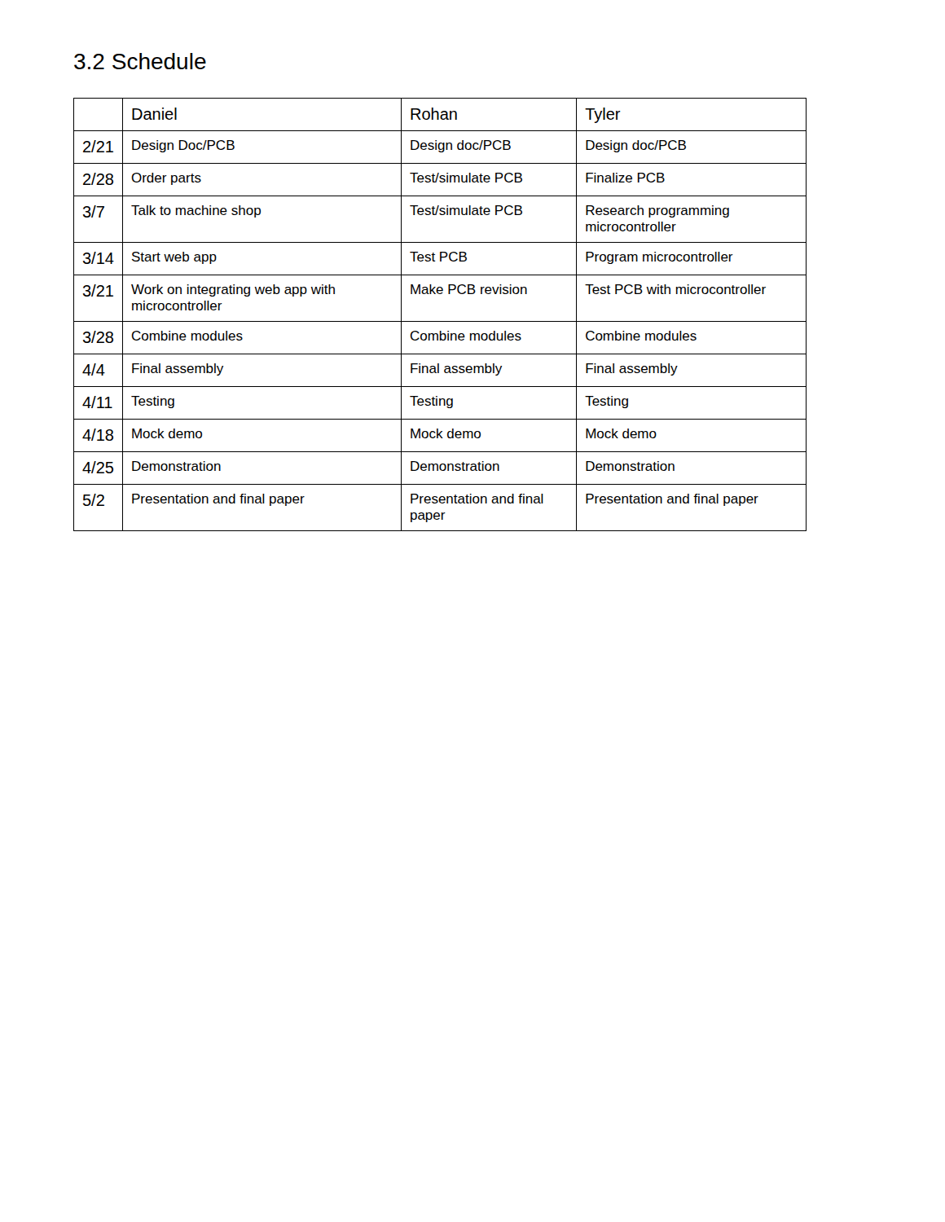3.2 Schedule
| | Daniel | Rohan | Tyler |
| --- | --- | --- | --- |
| 2/21 | Design Doc/PCB | Design doc/PCB | Design doc/PCB |
| 2/28 | Order parts | Test/simulate PCB | Finalize PCB |
| 3/7 | Talk to machine shop | Test/simulate PCB | Research programming microcontroller |
| 3/14 | Start web app | Test PCB | Program microcontroller |
| 3/21 | Work on integrating web app with microcontroller | Make PCB revision | Test PCB with microcontroller |
| 3/28 | Combine modules | Combine modules | Combine modules |
| 4/4 | Final assembly | Final assembly | Final assembly |
| 4/11 | Testing | Testing | Testing |
| 4/18 | Mock demo | Mock demo | Mock demo |
| 4/25 | Demonstration | Demonstration | Demonstration |
| 5/2 | Presentation and final paper | Presentation and final paper | Presentation and final paper |